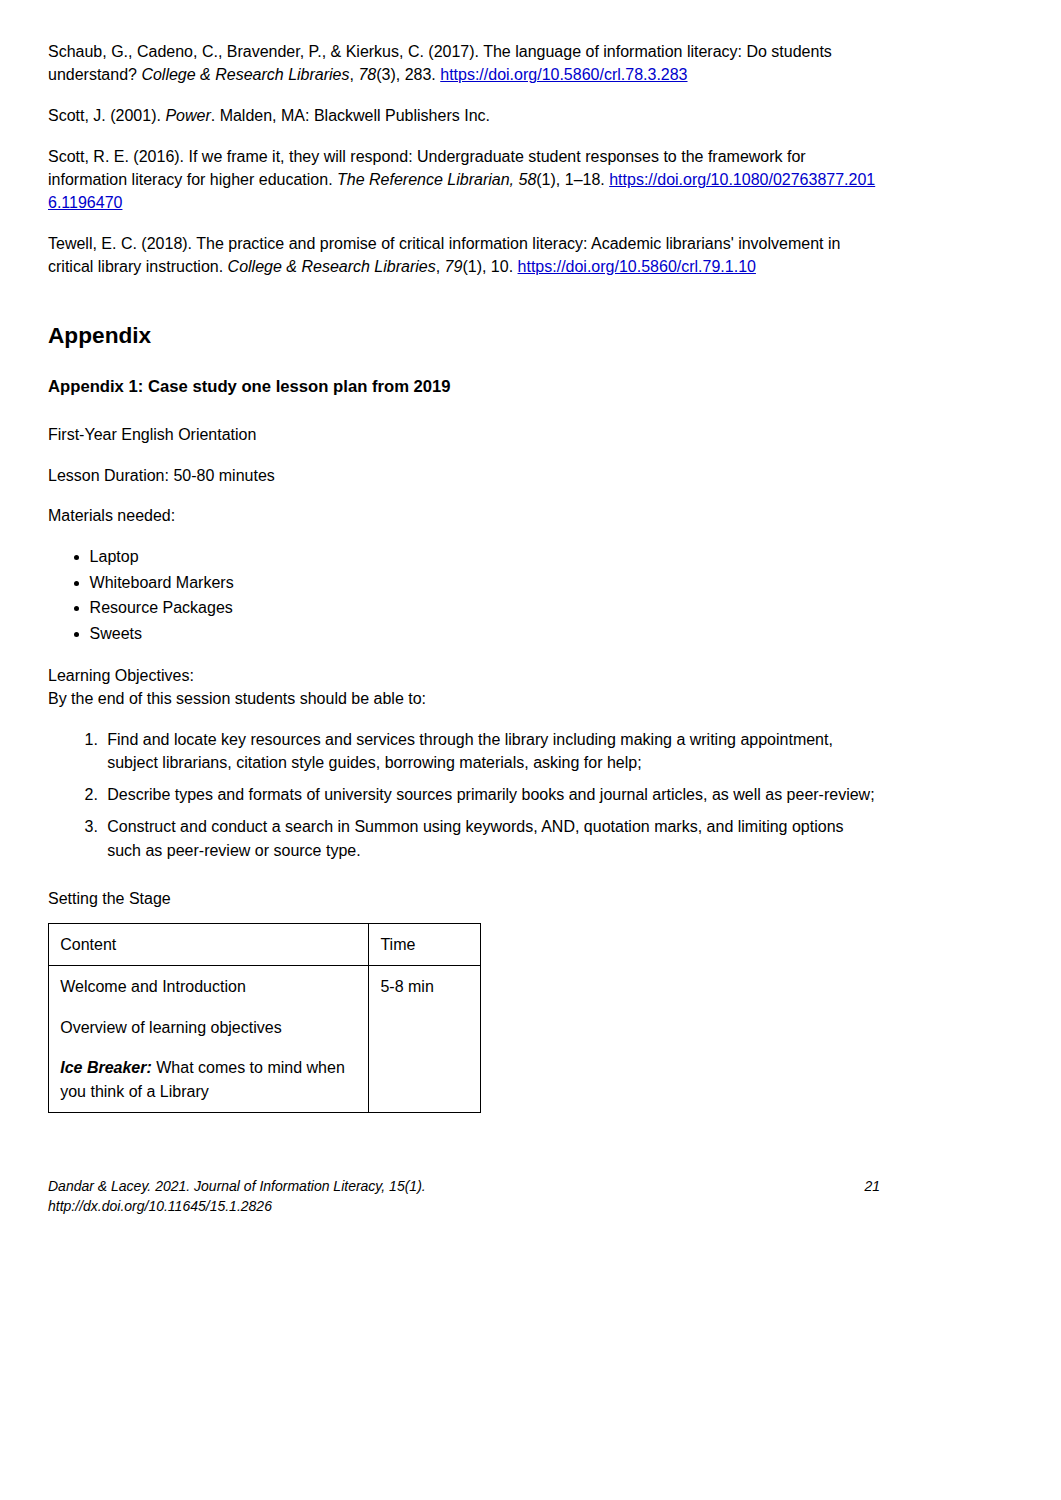Schaub, G., Cadeno, C., Bravender, P., & Kierkus, C. (2017). The language of information literacy: Do students understand? College & Research Libraries, 78(3), 283. https://doi.org/10.5860/crl.78.3.283
Scott, J. (2001). Power. Malden, MA: Blackwell Publishers Inc.
Scott, R. E. (2016). If we frame it, they will respond: Undergraduate student responses to the framework for information literacy for higher education. The Reference Librarian, 58(1), 1–18. https://doi.org/10.1080/02763877.2016.1196470
Tewell, E. C. (2018). The practice and promise of critical information literacy: Academic librarians' involvement in critical library instruction. College & Research Libraries, 79(1), 10. https://doi.org/10.5860/crl.79.1.10
Appendix
Appendix 1: Case study one lesson plan from 2019
First-Year English Orientation
Lesson Duration: 50-80 minutes
Materials needed:
Laptop
Whiteboard Markers
Resource Packages
Sweets
Learning Objectives:
By the end of this session students should be able to:
Find and locate key resources and services through the library including making a writing appointment, subject librarians, citation style guides, borrowing materials, asking for help;
Describe types and formats of university sources primarily books and journal articles, as well as peer-review;
Construct and conduct a search in Summon using keywords, AND, quotation marks, and limiting options such as peer-review or source type.
Setting the Stage
| Content | Time |
| Welcome and Introduction Overview of learning objectives Ice Breaker: What comes to mind when you think of a Library | 5-8 min |
Dandar & Lacey. 2021. Journal of Information Literacy, 15(1).
http://dx.doi.org/10.11645/15.1.2826
21